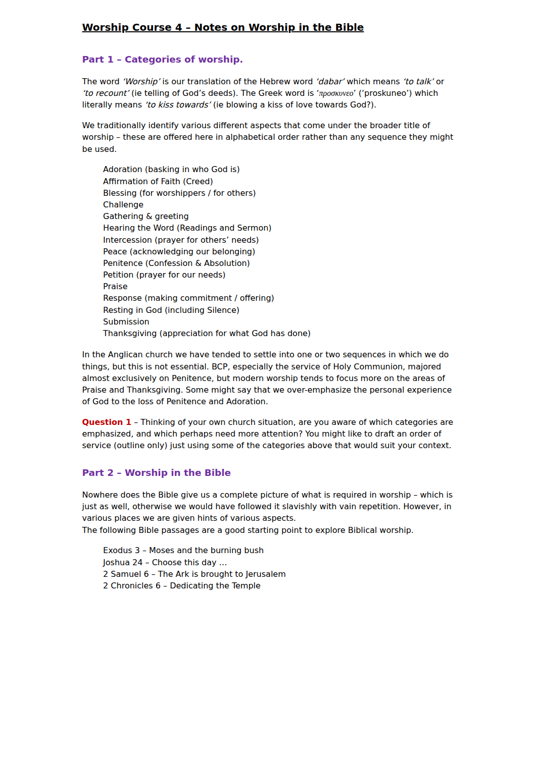Worship Course 4 – Notes on Worship in the Bible
Part 1 – Categories of worship.
The word ‘Worship’ is our translation of the Hebrew word ‘dabar’ which means ‘to talk’ or ‘to recount’ (ie telling of God’s deeds). The Greek word is ‘προσκυνεο’ (‘proskuneo’) which literally means ‘to kiss towards’ (ie blowing a kiss of love towards God?).
We traditionally identify various different aspects that come under the broader title of worship – these are offered here in alphabetical order rather than any sequence they might be used.
Adoration (basking in who God is)
Affirmation of Faith (Creed)
Blessing (for worshippers / for others)
Challenge
Gathering & greeting
Hearing the Word (Readings and Sermon)
Intercession (prayer for others’ needs)
Peace (acknowledging our belonging)
Penitence (Confession & Absolution)
Petition (prayer for our needs)
Praise
Response (making commitment / offering)
Resting in God (including Silence)
Submission
Thanksgiving (appreciation for what God has done)
In the Anglican church we have tended to settle into one or two sequences in which we do things, but this is not essential. BCP, especially the service of Holy Communion, majored almost exclusively on Penitence, but modern worship tends to focus more on the areas of Praise and Thanksgiving. Some might say that we over-emphasize the personal experience of God to the loss of Penitence and Adoration.
Question 1 – Thinking of your own church situation, are you aware of which categories are emphasized, and which perhaps need more attention? You might like to draft an order of service (outline only) just using some of the categories above that would suit your context.
Part 2 – Worship in the Bible
Nowhere does the Bible give us a complete picture of what is required in worship – which is just as well, otherwise we would have followed it slavishly with vain repetition. However, in various places we are given hints of various aspects.
The following Bible passages are a good starting point to explore Biblical worship.
Exodus 3 – Moses and the burning bush
Joshua 24 – Choose this day …
2 Samuel 6 – The Ark is brought to Jerusalem
2 Chronicles 6 – Dedicating the Temple